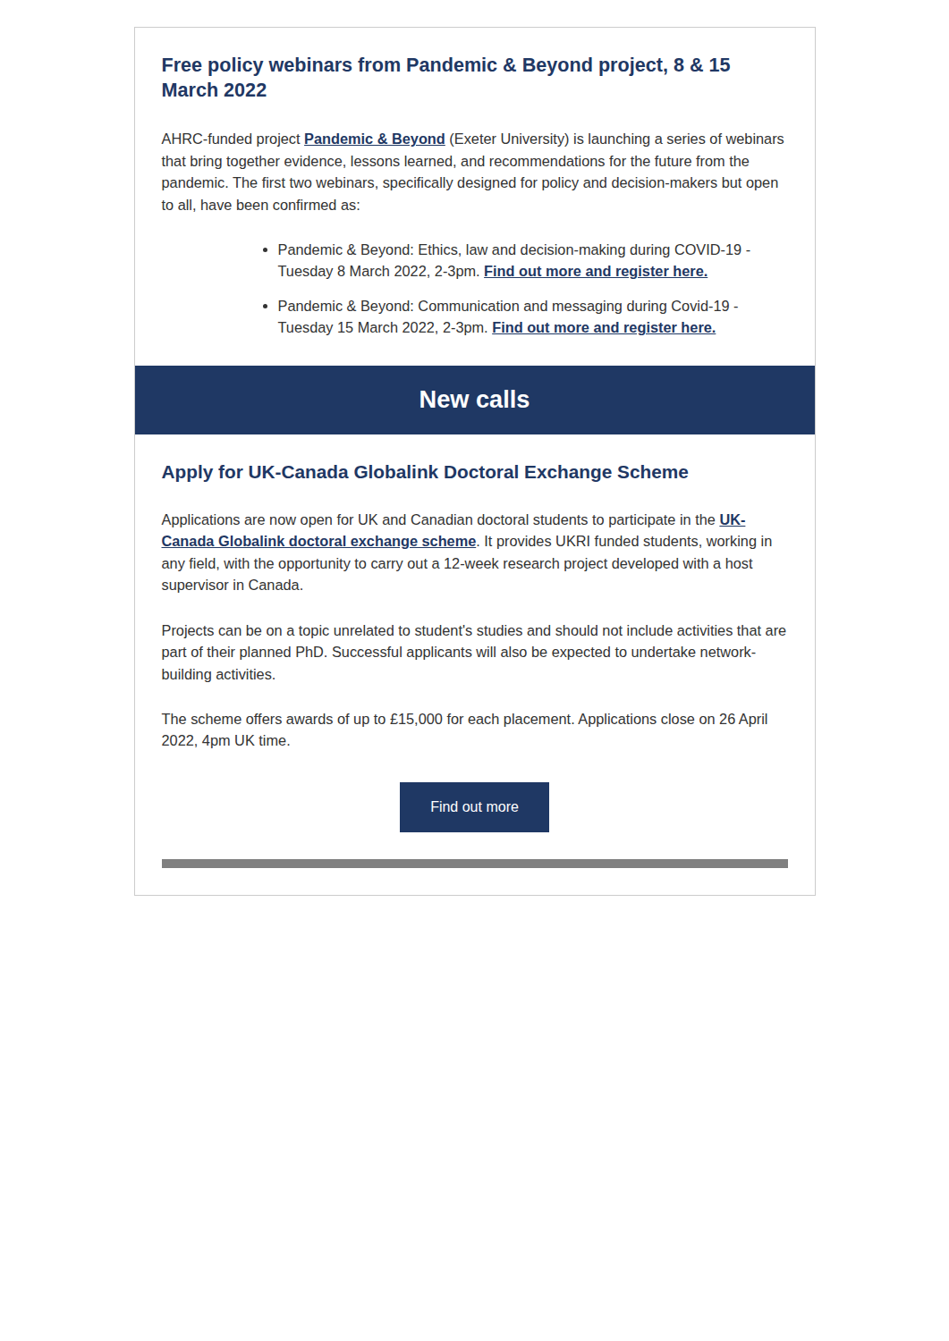Free policy webinars from Pandemic & Beyond project, 8 & 15 March 2022
AHRC-funded project Pandemic & Beyond (Exeter University) is launching a series of webinars that bring together evidence, lessons learned, and recommendations for the future from the pandemic. The first two webinars, specifically designed for policy and decision-makers but open to all, have been confirmed as:
Pandemic & Beyond: Ethics, law and decision-making during COVID-19 - Tuesday 8 March 2022, 2-3pm. Find out more and register here.
Pandemic & Beyond: Communication and messaging during Covid-19 - Tuesday 15 March 2022, 2-3pm. Find out more and register here.
New calls
Apply for UK-Canada Globalink Doctoral Exchange Scheme
Applications are now open for UK and Canadian doctoral students to participate in the UK-Canada Globalink doctoral exchange scheme. It provides UKRI funded students, working in any field, with the opportunity to carry out a 12-week research project developed with a host supervisor in Canada.
Projects can be on a topic unrelated to student's studies and should not include activities that are part of their planned PhD. Successful applicants will also be expected to undertake network-building activities.
The scheme offers awards of up to £15,000 for each placement. Applications close on 26 April 2022, 4pm UK time.
Find out more